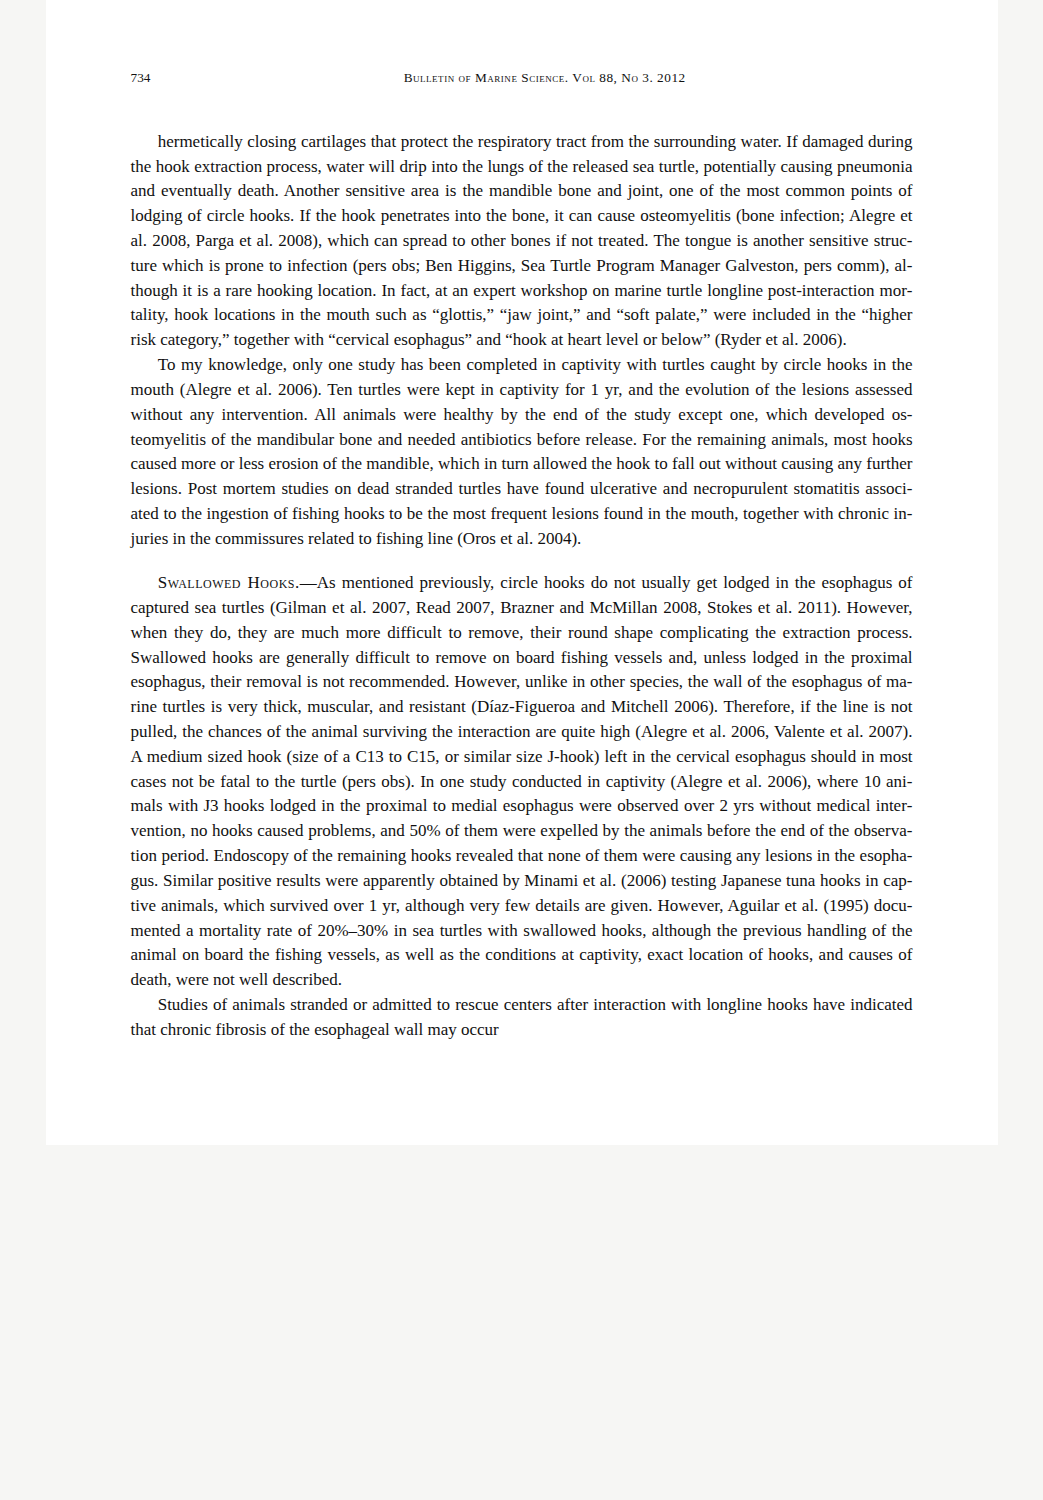734 Bulletin of Marine Science. Vol 88, No 3. 2012
hermetically closing cartilages that protect the respiratory tract from the surrounding water. If damaged during the hook extraction process, water will drip into the lungs of the released sea turtle, potentially causing pneumonia and eventually death. Another sensitive area is the mandible bone and joint, one of the most common points of lodging of circle hooks. If the hook penetrates into the bone, it can cause osteomyelitis (bone infection; Alegre et al. 2008, Parga et al. 2008), which can spread to other bones if not treated. The tongue is another sensitive structure which is prone to infection (pers obs; Ben Higgins, Sea Turtle Program Manager Galveston, pers comm), although it is a rare hooking location. In fact, at an expert workshop on marine turtle longline post-interaction mortality, hook locations in the mouth such as “glottis,” “jaw joint,” and “soft palate,” were included in the “higher risk category,” together with “cervical esophagus” and “hook at heart level or below” (Ryder et al. 2006).
To my knowledge, only one study has been completed in captivity with turtles caught by circle hooks in the mouth (Alegre et al. 2006). Ten turtles were kept in captivity for 1 yr, and the evolution of the lesions assessed without any intervention. All animals were healthy by the end of the study except one, which developed osteomyelitis of the mandibular bone and needed antibiotics before release. For the remaining animals, most hooks caused more or less erosion of the mandible, which in turn allowed the hook to fall out without causing any further lesions. Post mortem studies on dead stranded turtles have found ulcerative and necropurulent stomatitis associated to the ingestion of fishing hooks to be the most frequent lesions found in the mouth, together with chronic injuries in the commissures related to fishing line (Oros et al. 2004).
Swallowed Hooks.—As mentioned previously, circle hooks do not usually get lodged in the esophagus of captured sea turtles (Gilman et al. 2007, Read 2007, Brazner and McMillan 2008, Stokes et al. 2011). However, when they do, they are much more difficult to remove, their round shape complicating the extraction process. Swallowed hooks are generally difficult to remove on board fishing vessels and, unless lodged in the proximal esophagus, their removal is not recommended. However, unlike in other species, the wall of the esophagus of marine turtles is very thick, muscular, and resistant (Díaz-Figueroa and Mitchell 2006). Therefore, if the line is not pulled, the chances of the animal surviving the interaction are quite high (Alegre et al. 2006, Valente et al. 2007). A medium sized hook (size of a C13 to C15, or similar size J-hook) left in the cervical esophagus should in most cases not be fatal to the turtle (pers obs). In one study conducted in captivity (Alegre et al. 2006), where 10 animals with J3 hooks lodged in the proximal to medial esophagus were observed over 2 yrs without medical intervention, no hooks caused problems, and 50% of them were expelled by the animals before the end of the observation period. Endoscopy of the remaining hooks revealed that none of them were causing any lesions in the esophagus. Similar positive results were apparently obtained by Minami et al. (2006) testing Japanese tuna hooks in captive animals, which survived over 1 yr, although very few details are given. However, Aguilar et al. (1995) documented a mortality rate of 20%–30% in sea turtles with swallowed hooks, although the previous handling of the animal on board the fishing vessels, as well as the conditions at captivity, exact location of hooks, and causes of death, were not well described.
Studies of animals stranded or admitted to rescue centers after interaction with longline hooks have indicated that chronic fibrosis of the esophageal wall may occur